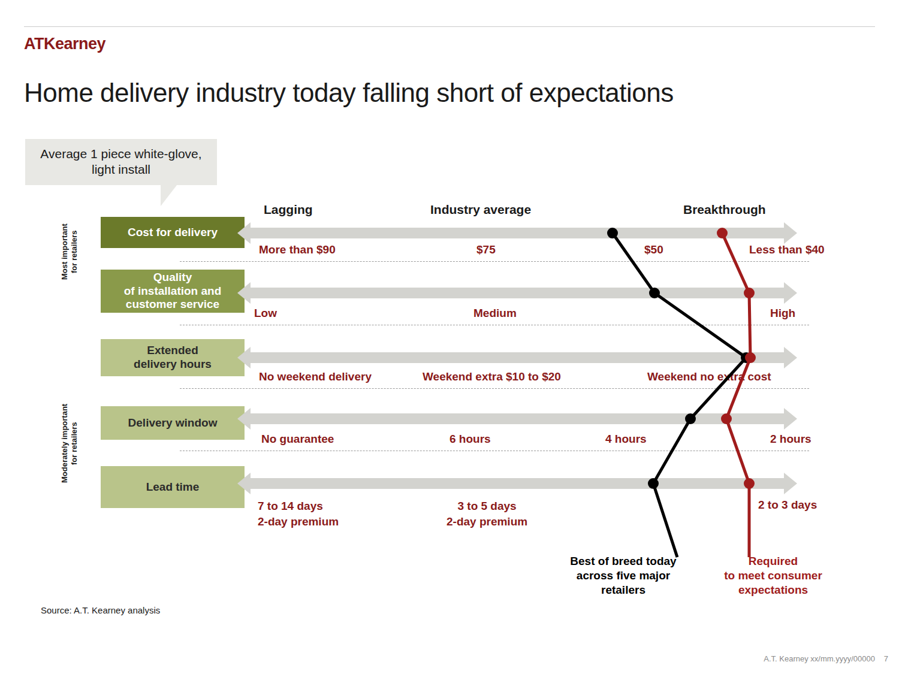AT Kearney
Home delivery industry today falling short of expectations
Average 1 piece white-glove, light install
Lagging
Industry average
Breakthrough
Most important
for retailers
Moderately important
for retailers
Cost for delivery
Quality
of installation and
customer service
Extended
delivery hours
Delivery window
Lead time
More than $90
$75
$50
Less than $40
Low
Medium
High
No weekend delivery
Weekend extra $10 to $20
Weekend no extra cost
No guarantee
6 hours
4 hours
2 hours
7 to 14 days
2-day premium
3 to 5 days
2-day premium
2 to 3 days
Best of breed today
across five major
retailers
Required
to meet consumer
expectations
Source: A.T. Kearney analysis
A.T. Kearney xx/mm.yyyy/00000
7